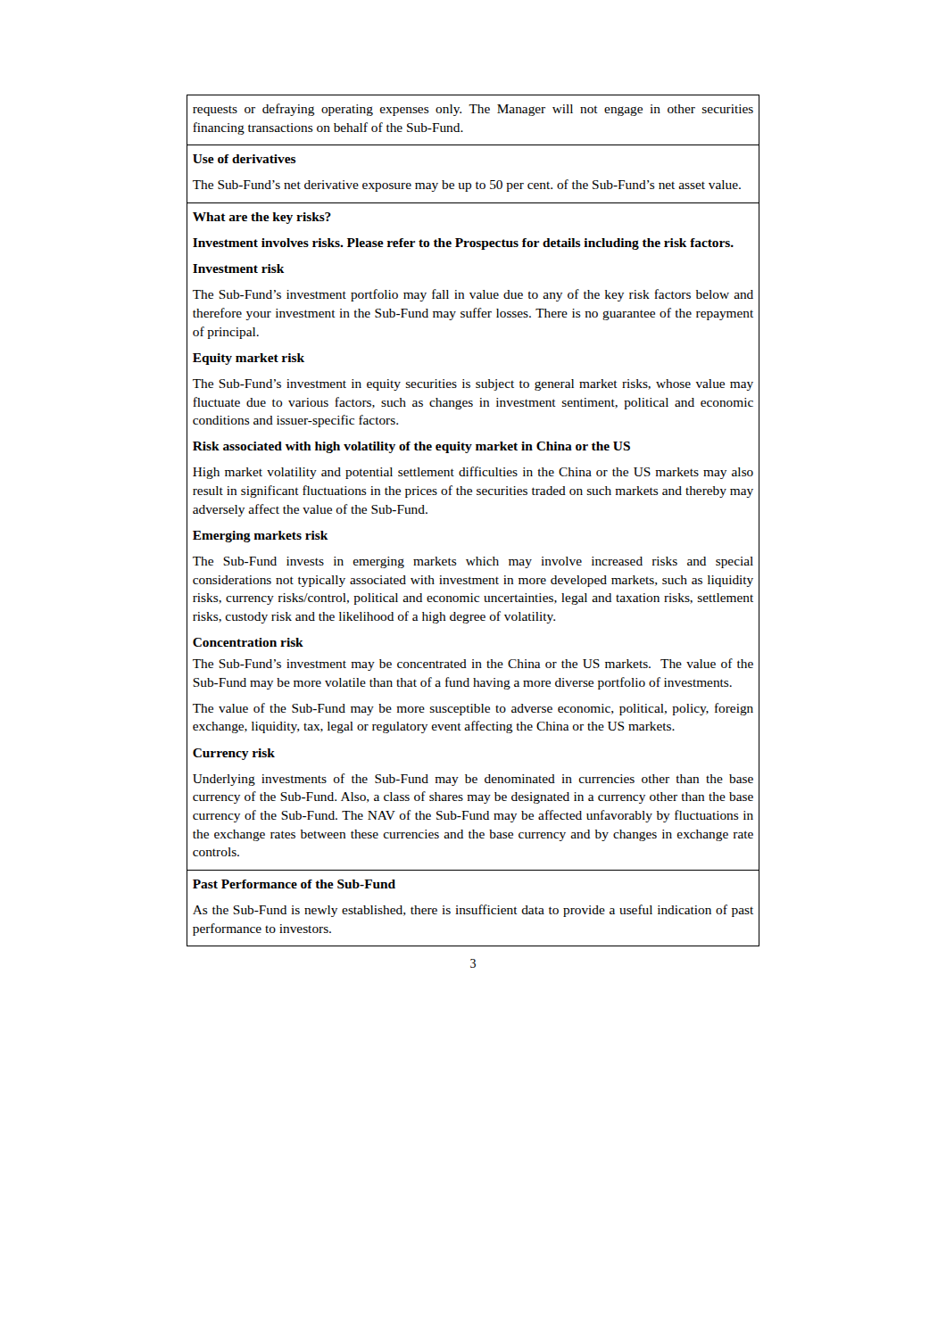| requests or defraying operating expenses only. The Manager will not engage in other securities financing transactions on behalf of the Sub-Fund. |
| Use of derivatives The Sub-Fund’s net derivative exposure may be up to 50 per cent. of the Sub-Fund’s net asset value. |
| What are the key risks? Investment involves risks. Please refer to the Prospectus for details including the risk factors. Investment risk The Sub-Fund’s investment portfolio may fall in value due to any of the key risk factors below and therefore your investment in the Sub-Fund may suffer losses. There is no guarantee of the repayment of principal. Equity market risk The Sub-Fund’s investment in equity securities is subject to general market risks, whose value may fluctuate due to various factors, such as changes in investment sentiment, political and economic conditions and issuer-specific factors. Risk associated with high volatility of the equity market in China or the US High market volatility and potential settlement difficulties in the China or the US markets may also result in significant fluctuations in the prices of the securities traded on such markets and thereby may adversely affect the value of the Sub-Fund. Emerging markets risk The Sub-Fund invests in emerging markets which may involve increased risks and special considerations not typically associated with investment in more developed markets, such as liquidity risks, currency risks/control, political and economic uncertainties, legal and taxation risks, settlement risks, custody risk and the likelihood of a high degree of volatility. Concentration risk The Sub-Fund’s investment may be concentrated in the China or the US markets. The value of the Sub-Fund may be more volatile than that of a fund having a more diverse portfolio of investments. The value of the Sub-Fund may be more susceptible to adverse economic, political, policy, foreign exchange, liquidity, tax, legal or regulatory event affecting the China or the US markets. Currency risk Underlying investments of the Sub-Fund may be denominated in currencies other than the base currency of the Sub-Fund. Also, a class of shares may be designated in a currency other than the base currency of the Sub-Fund. The NAV of the Sub-Fund may be affected unfavorably by fluctuations in the exchange rates between these currencies and the base currency and by changes in exchange rate controls. |
| Past Performance of the Sub-Fund As the Sub-Fund is newly established, there is insufficient data to provide a useful indication of past performance to investors. |
3